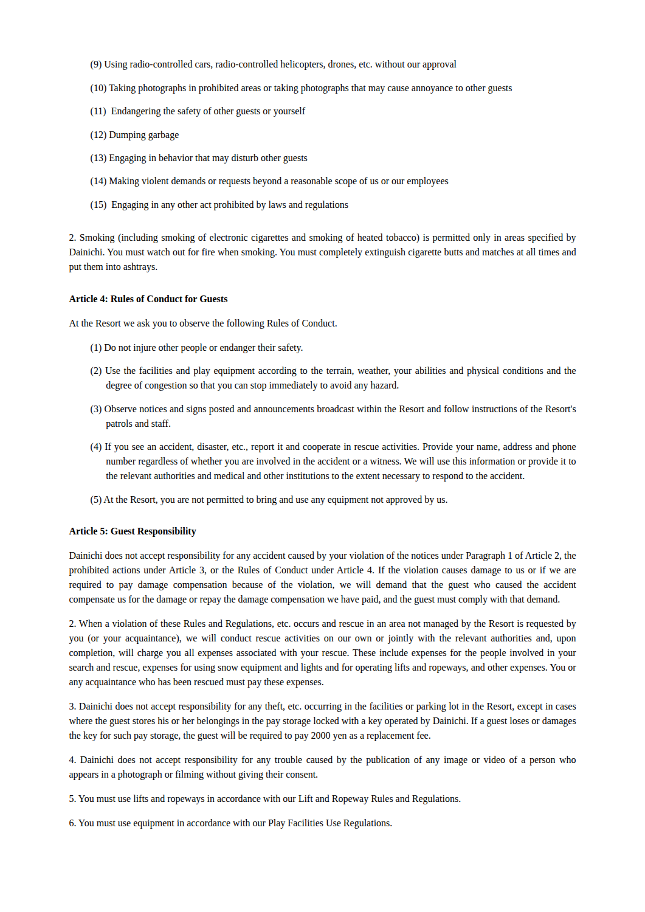(9) Using radio-controlled cars, radio-controlled helicopters, drones, etc. without our approval
(10) Taking photographs in prohibited areas or taking photographs that may cause annoyance to other guests
(11) Endangering the safety of other guests or yourself
(12) Dumping garbage
(13) Engaging in behavior that may disturb other guests
(14) Making violent demands or requests beyond a reasonable scope of us or our employees
(15) Engaging in any other act prohibited by laws and regulations
2. Smoking (including smoking of electronic cigarettes and smoking of heated tobacco) is permitted only in areas specified by Dainichi. You must watch out for fire when smoking. You must completely extinguish cigarette butts and matches at all times and put them into ashtrays.
Article 4: Rules of Conduct for Guests
At the Resort we ask you to observe the following Rules of Conduct.
(1) Do not injure other people or endanger their safety.
(2) Use the facilities and play equipment according to the terrain, weather, your abilities and physical conditions and the degree of congestion so that you can stop immediately to avoid any hazard.
(3) Observe notices and signs posted and announcements broadcast within the Resort and follow instructions of the Resort's patrols and staff.
(4) If you see an accident, disaster, etc., report it and cooperate in rescue activities. Provide your name, address and phone number regardless of whether you are involved in the accident or a witness. We will use this information or provide it to the relevant authorities and medical and other institutions to the extent necessary to respond to the accident.
(5) At the Resort, you are not permitted to bring and use any equipment not approved by us.
Article 5: Guest Responsibility
Dainichi does not accept responsibility for any accident caused by your violation of the notices under Paragraph 1 of Article 2, the prohibited actions under Article 3, or the Rules of Conduct under Article 4. If the violation causes damage to us or if we are required to pay damage compensation because of the violation, we will demand that the guest who caused the accident compensate us for the damage or repay the damage compensation we have paid, and the guest must comply with that demand.
2. When a violation of these Rules and Regulations, etc. occurs and rescue in an area not managed by the Resort is requested by you (or your acquaintance), we will conduct rescue activities on our own or jointly with the relevant authorities and, upon completion, will charge you all expenses associated with your rescue. These include expenses for the people involved in your search and rescue, expenses for using snow equipment and lights and for operating lifts and ropeways, and other expenses. You or any acquaintance who has been rescued must pay these expenses.
3. Dainichi does not accept responsibility for any theft, etc. occurring in the facilities or parking lot in the Resort, except in cases where the guest stores his or her belongings in the pay storage locked with a key operated by Dainichi. If a guest loses or damages the key for such pay storage, the guest will be required to pay 2000 yen as a replacement fee.
4. Dainichi does not accept responsibility for any trouble caused by the publication of any image or video of a person who appears in a photograph or filming without giving their consent.
5. You must use lifts and ropeways in accordance with our Lift and Ropeway Rules and Regulations.
6. You must use equipment in accordance with our Play Facilities Use Regulations.